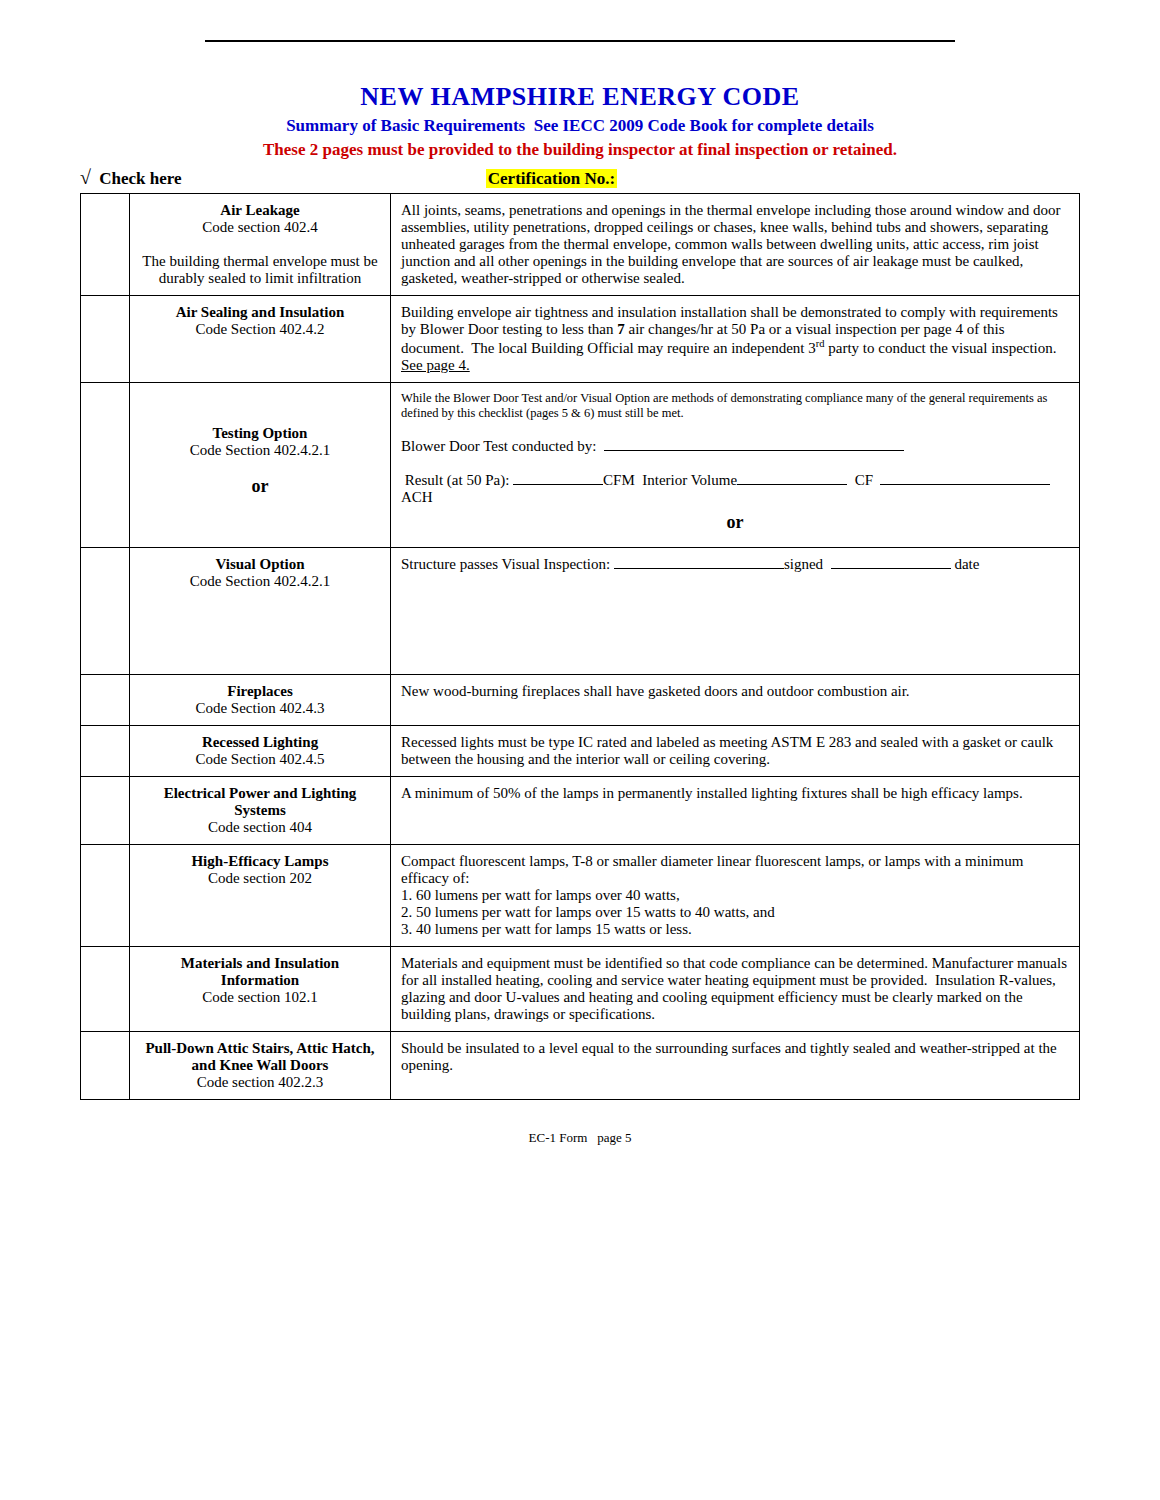NEW HAMPSHIRE ENERGY CODE
Summary of Basic Requirements See IECC 2009 Code Book for complete details
These 2 pages must be provided to the building inspector at final inspection or retained.
√ Check here Certification No.:
| | Air Leakage Code section 402.4 The building thermal envelope must be durably sealed to limit infiltration | All joints, seams, penetrations and openings in the thermal envelope including those around window and door assemblies, utility penetrations, dropped ceilings or chases, knee walls, behind tubs and showers, separating unheated garages from the thermal envelope, common walls between dwelling units, attic access, rim joist junction and all other openings in the building envelope that are sources of air leakage must be caulked, gasketed, weather-stripped or otherwise sealed. |
| | Air Sealing and Insulation Code Section 402.4.2 | Building envelope air tightness and insulation installation shall be demonstrated to comply with requirements by Blower Door testing to less than 7 air changes/hr at 50 Pa or a visual inspection per page 4 of this document. The local Building Official may require an independent 3 rd party to conduct the visual inspection. See page 4. |
| | Testing Option Code Section 402.4.2.1 or | While the Blower Door Test and/or Visual Option are methods of demonstrating compliance many of the general requirements as defined by this checklist (pages 5 & 6) must still be met. Blower Door Test conducted by: Result (at 50 Pa): CFM Interior Volume CF ACH or |
| | Visual Option Code Section 402.4.2.1 | Structure passes Visual Inspection: signed date |
| | Fireplaces Code Section 402.4.3 | New wood-burning fireplaces shall have gasketed doors and outdoor combustion air. |
| | Recessed Lighting Code Section 402.4.5 | Recessed lights must be type IC rated and labeled as meeting ASTM E 283 and sealed with a gasket or caulk between the housing and the interior wall or ceiling covering. |
| | Electrical Power and Lighting Systems Code section 404 | A minimum of 50% of the lamps in permanently installed lighting fixtures shall be high efficacy lamps. |
| | High-Efficacy Lamps Code section 202 | Compact fluorescent lamps, T-8 or smaller diameter linear fluorescent lamps, or lamps with a minimum efficacy of: 1. 60 lumens per watt for lamps over 40 watts, 2. 50 lumens per watt for lamps over 15 watts to 40 watts, and 3. 40 lumens per watt for lamps 15 watts or less. |
| | Materials and Insulation Information Code section 102.1 | Materials and equipment must be identified so that code compliance can be determined. Manufacturer manuals for all installed heating, cooling and service water heating equipment must be provided. Insulation R-values, glazing and door U-values and heating and cooling equipment efficiency must be clearly marked on the building plans, drawings or specifications. |
| | Pull-Down Attic Stairs, Attic Hatch, and Knee Wall Doors Code section 402.2.3 | Should be insulated to a level equal to the surrounding surfaces and tightly sealed and weather-stripped at the opening. |
EC-1 Form page 5